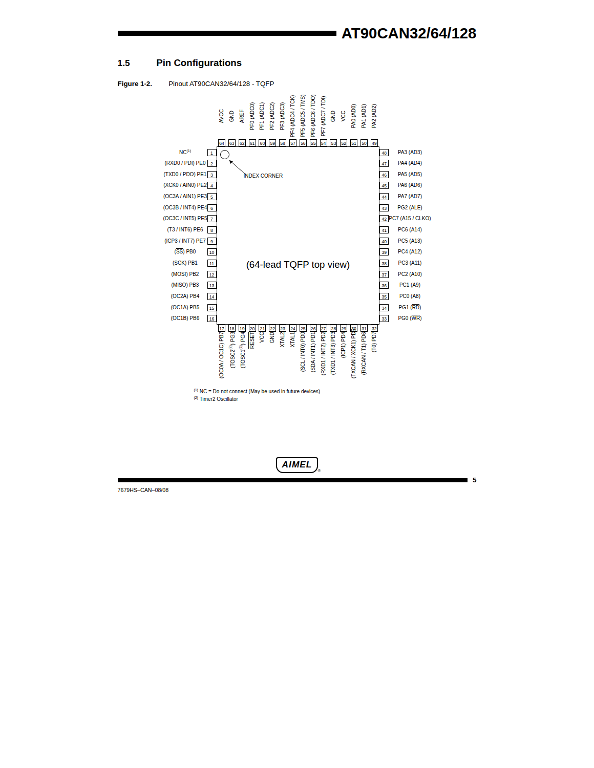AT90CAN32/64/128
1.5
Pin Configurations
Figure 1-2.
Pinout AT90CAN32/64/128 - TQFP
| | | AVCC | GND | AREF | PF0 (ADC0) | PF1 (ADC1) | PF2 (ADC2) | PF3 (ADC3) | PF4 (ADC4 / TCK) | PF5 (ADC5 / TMS) | PF6 (ADC6 / TDO) | PF7 (ADC7 / TDI) | GND | VCC | PA0 (AD0) | PA1 (AD1) | PA2 (AD2) | | |
| | | 64 | 63 | 62 | 61 | 60 | 59 | 58 | 57 | 56 | 55 | 54 | 53 | 52 | 51 | 50 | 49 | | |
| NC (1) | 1 | INDEX CORNER (64-lead TQFP top view) | 48 | PA3 (AD3) |
| (RXD0 / PDI) PE0 | 2 | 47 | PA4 (AD4) |
| (TXD0 / PDO) PE1 | 3 | 46 | PA5 (AD5) |
| (XCK0 / AIN0) PE2 | 4 | 45 | PA6 (AD6) |
| (OC3A / AIN1) PE3 | 5 | 44 | PA7 (AD7) |
| (OC3B / INT4) PE4 | 6 | 43 | PG2 (ALE) |
| (OC3C / INT5) PE5 | 7 | 42 | PC7 (A15 / CLKO) |
| (T3 / INT6) PE6 | 8 | 41 | PC6 (A14) |
| (ICP3 / INT7) PE7 | 9 | 40 | PC5 (A13) |
| ( SS ) PB0 | 10 | 39 | PC4 (A12) |
| (SCK) PB1 | 11 | 38 | PC3 (A11) |
| (MOSI) PB2 | 12 | 37 | PC2 (A10) |
| (MISO) PB3 | 13 | 36 | PC1 (A9) |
| (OC2A) PB4 | 14 | 35 | PC0 (A8) |
| (OC1A) PB5 | 15 | 34 | PG1 ( RD ) |
| (OC1B) PB6 | 16 | 33 | PG0 ( WR ) |
| | | 17 | 18 | 19 | 20 | 21 | 22 | 23 | 24 | 25 | 26 | 27 | 28 | 29 | 30 | 31 | 32 | | |
| | | (OC0A / OC1C) PB7 | (TOSC2 (2) ) PG3 | (TOSC1 (2) ) PG4 | RESET | VCC | GND | XTAL2 | XTAL1 | (SCL / INT0) PD0 | (SDA / INT1) PD1 | (RXD1 / INT2) PD2 | (TXD1 / INT3) PD3 | (ICP1) PD4 | (TXCAN / XCK1) PD5 | (RXCAN / T1) PD6 | (T0) PD7 | | |
(1) NC = Do not connect (May be used in future devices)
(2) Timer2 Oscillator
AIMEL®
5
7679HS–CAN–08/08